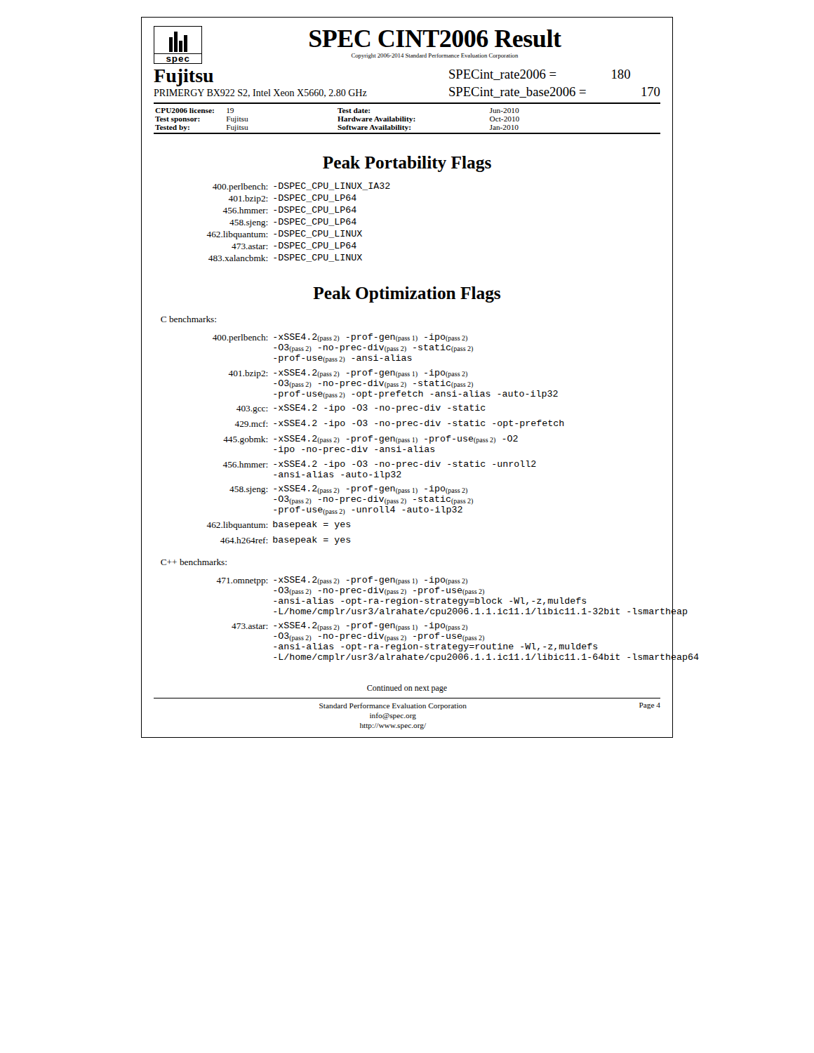spec
SPEC CINT2006 Result
Copyright 2006-2014 Standard Performance Evaluation Corporation
Fujitsu
PRIMERGY BX922 S2, Intel Xeon X5660, 2.80 GHz
SPECint_rate2006 = 180
SPECint_rate_base2006 = 170
| CPU2006 license: | 19 | Test date: | Jun-2010 |
| Test sponsor: | Fujitsu | Hardware Availability: | Oct-2010 |
| Tested by: | Fujitsu | Software Availability: | Jan-2010 |
Peak Portability Flags
400.perlbench:
-DSPEC_CPU_LINUX_IA32
401.bzip2:
-DSPEC_CPU_LP64
456.hmmer:
-DSPEC_CPU_LP64
458.sjeng:
-DSPEC_CPU_LP64
462.libquantum:
-DSPEC_CPU_LINUX
473.astar:
-DSPEC_CPU_LP64
483.xalancbmk:
-DSPEC_CPU_LINUX
Peak Optimization Flags
C benchmarks:
400.perlbench:
-xSSE4.2(pass 2) -prof-gen(pass 1) -ipo(pass 2) -O3(pass 2) -no-prec-div(pass 2) -static(pass 2) -prof-use(pass 2) -ansi-alias
401.bzip2:
-xSSE4.2(pass 2) -prof-gen(pass 1) -ipo(pass 2) -O3(pass 2) -no-prec-div(pass 2) -static(pass 2) -prof-use(pass 2) -opt-prefetch -ansi-alias -auto-ilp32
403.gcc:
-xSSE4.2 -ipo -O3 -no-prec-div -static
429.mcf:
-xSSE4.2 -ipo -O3 -no-prec-div -static -opt-prefetch
445.gobmk:
-xSSE4.2(pass 2) -prof-gen(pass 1) -prof-use(pass 2) -O2 -ipo -no-prec-div -ansi-alias
456.hmmer:
-xSSE4.2 -ipo -O3 -no-prec-div -static -unroll2 -ansi-alias -auto-ilp32
458.sjeng:
-xSSE4.2(pass 2) -prof-gen(pass 1) -ipo(pass 2) -O3(pass 2) -no-prec-div(pass 2) -static(pass 2) -prof-use(pass 2) -unroll4 -auto-ilp32
462.libquantum:
basepeak = yes
464.h264ref:
basepeak = yes
C++ benchmarks:
471.omnetpp:
-xSSE4.2(pass 2) -prof-gen(pass 1) -ipo(pass 2) -O3(pass 2) -no-prec-div(pass 2) -prof-use(pass 2) -ansi-alias -opt-ra-region-strategy=block -Wl,-z,muldefs -L/home/cmplr/usr3/alrahate/cpu2006.1.1.ic11.1/libic11.1-32bit -lsmartheap
473.astar:
-xSSE4.2(pass 2) -prof-gen(pass 1) -ipo(pass 2) -O3(pass 2) -no-prec-div(pass 2) -prof-use(pass 2) -ansi-alias -opt-ra-region-strategy=routine -Wl,-z,muldefs -L/home/cmplr/usr3/alrahate/cpu2006.1.1.ic11.1/libic11.1-64bit -lsmartheap64
Continued on next page
Standard Performance Evaluation Corporation
info@spec.org
http://www.spec.org/
Page 4